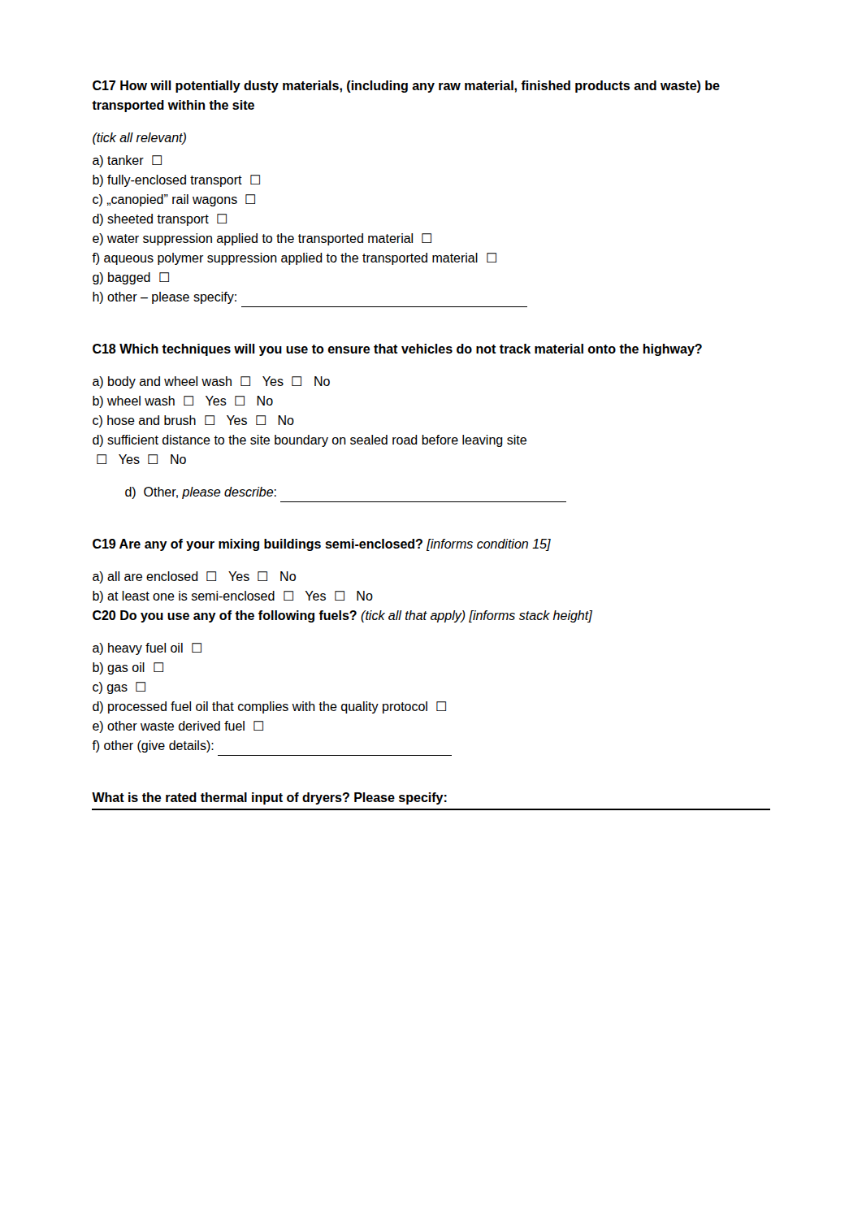C17 How will potentially dusty materials, (including any raw material, finished products and waste) be transported within the site
(tick all relevant)
a) tanker
b) fully-enclosed transport
c) „canopied” rail wagons
d) sheeted transport
e) water suppression applied to the transported material
f) aqueous polymer suppression applied to the transported material
g) bagged
h) other – please specify:
C18 Which techniques will you use to ensure that vehicles do not track material onto the highway?
a) body and wheel wash Yes No
b) wheel wash Yes No
c) hose and brush Yes No
d) sufficient distance to the site boundary on sealed road before leaving site
Yes No
d) Other, please describe:
C19 Are any of your mixing buildings semi-enclosed? [informs condition 15]
a) all are enclosed Yes No
b) at least one is semi-enclosed Yes No
C20 Do you use any of the following fuels? (tick all that apply) [informs stack height]
a) heavy fuel oil
b) gas oil
c) gas
d) processed fuel oil that complies with the quality protocol
e) other waste derived fuel
f) other (give details):
What is the rated thermal input of dryers? Please specify: